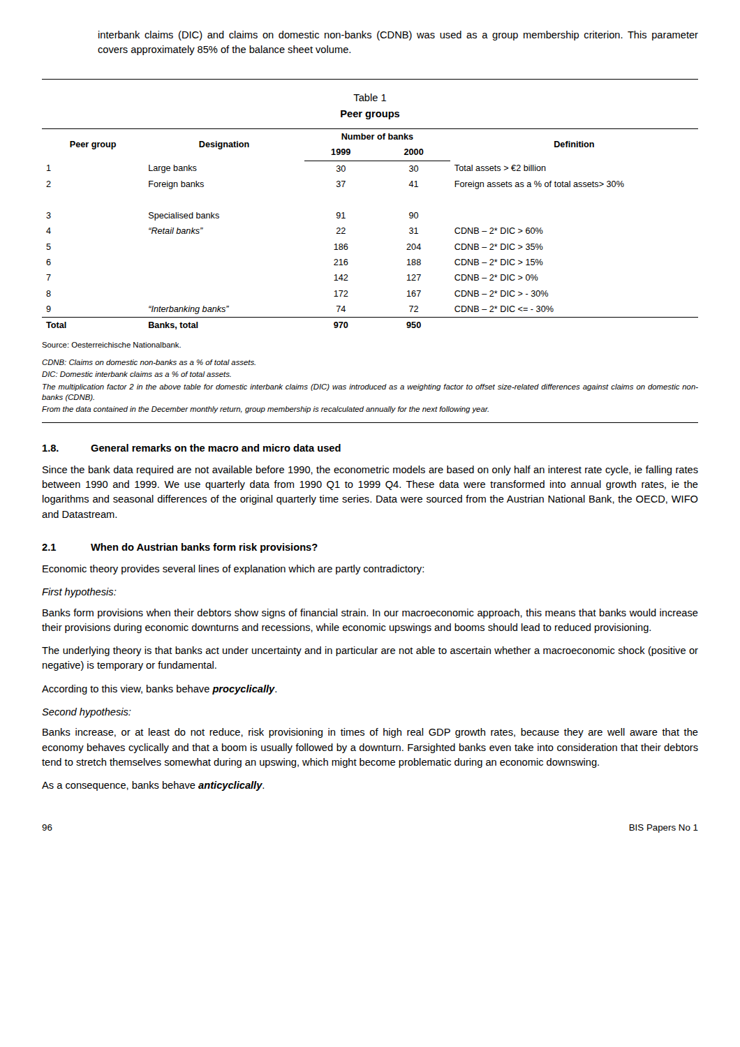interbank claims (DIC) and claims on domestic non-banks (CDNB) was used as a group membership criterion. This parameter covers approximately 85% of the balance sheet volume.
Table 1 Peer groups
| Peer group | Designation | Number of banks | Definition |
| --- | --- | --- | --- |
| 1999 | 2000 |
| 1 | Large banks | 30 | 30 | Total assets > €2 billion |
| 2 | Foreign banks | 37 | 41 | Foreign assets as a % of total assets> 30% |
| 3 | Specialised banks | 91 | 90 | |
| 4 | “Retail banks” | 22 | 31 | CDNB – 2* DIC > 60% |
| 5 | | 186 | 204 | CDNB – 2* DIC > 35% |
| 6 | | 216 | 188 | CDNB – 2* DIC > 15% |
| 7 | | 142 | 127 | CDNB – 2* DIC > 0% |
| 8 | | 172 | 167 | CDNB – 2* DIC > - 30% |
| 9 | “Interbanking banks” | 74 | 72 | CDNB – 2* DIC <= - 30% |
| Total | Banks, total | 970 | 950 | |
Source: Oesterreichische Nationalbank.
CDNB: Claims on domestic non-banks as a % of total assets.
DIC: Domestic interbank claims as a % of total assets.
The multiplication factor 2 in the above table for domestic interbank claims (DIC) was introduced as a weighting factor to offset size-related differences against claims on domestic non-banks (CDNB).
From the data contained in the December monthly return, group membership is recalculated annually for the next following year.
1.8. General remarks on the macro and micro data used
Since the bank data required are not available before 1990, the econometric models are based on only half an interest rate cycle, ie falling rates between 1990 and 1999. We use quarterly data from 1990 Q1 to 1999 Q4. These data were transformed into annual growth rates, ie the logarithms and seasonal differences of the original quarterly time series. Data were sourced from the Austrian National Bank, the OECD, WIFO and Datastream.
2.1 When do Austrian banks form risk provisions?
Economic theory provides several lines of explanation which are partly contradictory:
First hypothesis:
Banks form provisions when their debtors show signs of financial strain. In our macroeconomic approach, this means that banks would increase their provisions during economic downturns and recessions, while economic upswings and booms should lead to reduced provisioning.
The underlying theory is that banks act under uncertainty and in particular are not able to ascertain whether a macroeconomic shock (positive or negative) is temporary or fundamental.
According to this view, banks behave procyclically.
Second hypothesis:
Banks increase, or at least do not reduce, risk provisioning in times of high real GDP growth rates, because they are well aware that the economy behaves cyclically and that a boom is usually followed by a downturn. Farsighted banks even take into consideration that their debtors tend to stretch themselves somewhat during an upswing, which might become problematic during an economic downswing.
As a consequence, banks behave anticyclically.
96 BIS Papers No 1